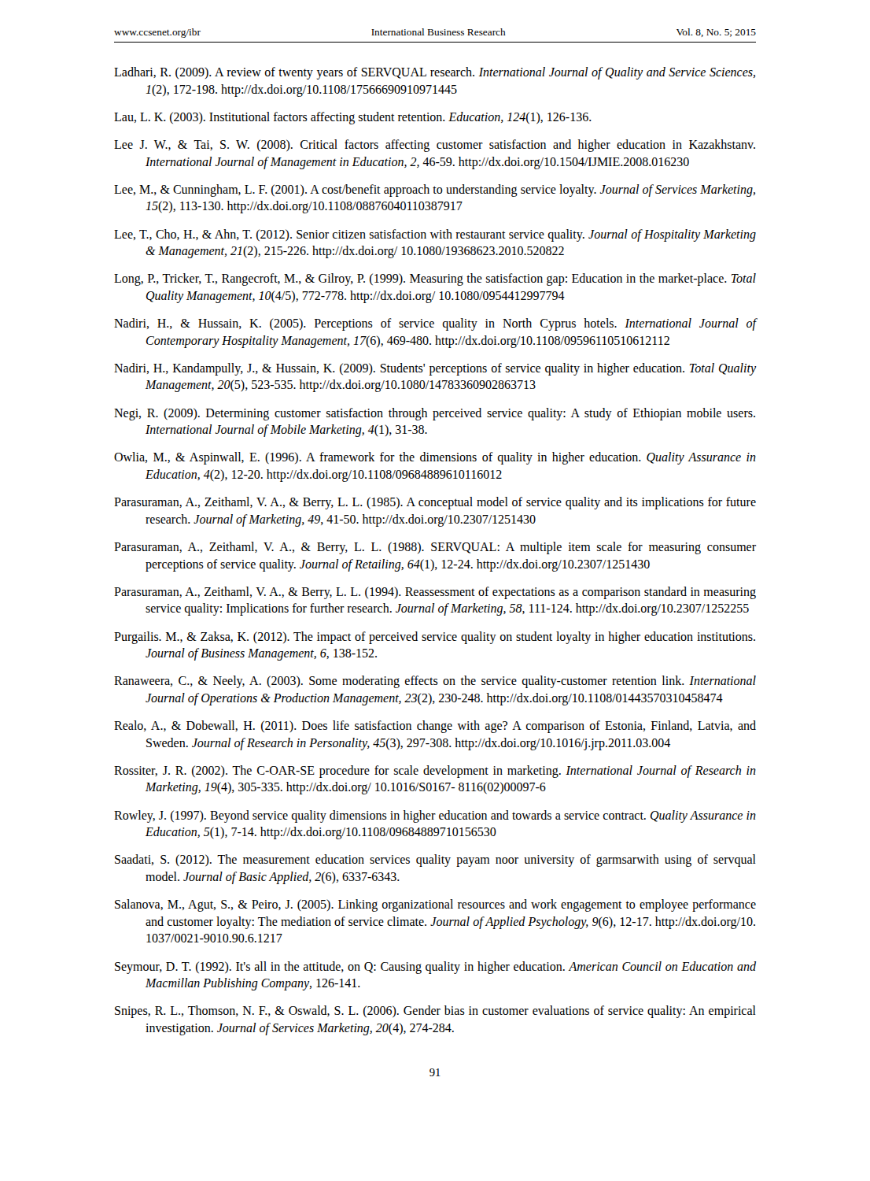www.ccsenet.org/ibr International Business Research Vol. 8, No. 5; 2015
Ladhari, R. (2009). A review of twenty years of SERVQUAL research. International Journal of Quality and Service Sciences, 1(2), 172-198. http://dx.doi.org/10.1108/17566690910971445
Lau, L. K. (2003). Institutional factors affecting student retention. Education, 124(1), 126-136.
Lee J. W., & Tai, S. W. (2008). Critical factors affecting customer satisfaction and higher education in Kazakhstanv. International Journal of Management in Education, 2, 46-59. http://dx.doi.org/10.1504/IJMIE.2008.016230
Lee, M., & Cunningham, L. F. (2001). A cost/benefit approach to understanding service loyalty. Journal of Services Marketing, 15(2), 113-130. http://dx.doi.org/10.1108/08876040110387917
Lee, T., Cho, H., & Ahn, T. (2012). Senior citizen satisfaction with restaurant service quality. Journal of Hospitality Marketing & Management, 21(2), 215-226. http://dx.doi.org/ 10.1080/19368623.2010.520822
Long, P., Tricker, T., Rangecroft, M., & Gilroy, P. (1999). Measuring the satisfaction gap: Education in the market-place. Total Quality Management, 10(4/5), 772-778. http://dx.doi.org/ 10.1080/0954412997794
Nadiri, H., & Hussain, K. (2005). Perceptions of service quality in North Cyprus hotels. International Journal of Contemporary Hospitality Management, 17(6), 469-480. http://dx.doi.org/10.1108/09596110510612112
Nadiri, H., Kandampully, J., & Hussain, K. (2009). Students' perceptions of service quality in higher education. Total Quality Management, 20(5), 523-535. http://dx.doi.org/10.1080/14783360902863713
Negi, R. (2009). Determining customer satisfaction through perceived service quality: A study of Ethiopian mobile users. International Journal of Mobile Marketing, 4(1), 31-38.
Owlia, M., & Aspinwall, E. (1996). A framework for the dimensions of quality in higher education. Quality Assurance in Education, 4(2), 12-20. http://dx.doi.org/10.1108/09684889610116012
Parasuraman, A., Zeithaml, V. A., & Berry, L. L. (1985). A conceptual model of service quality and its implications for future research. Journal of Marketing, 49, 41-50. http://dx.doi.org/10.2307/1251430
Parasuraman, A., Zeithaml, V. A., & Berry, L. L. (1988). SERVQUAL: A multiple item scale for measuring consumer perceptions of service quality. Journal of Retailing, 64(1), 12-24. http://dx.doi.org/10.2307/1251430
Parasuraman, A., Zeithaml, V. A., & Berry, L. L. (1994). Reassessment of expectations as a comparison standard in measuring service quality: Implications for further research. Journal of Marketing, 58, 111-124. http://dx.doi.org/10.2307/1252255
Purgailis. M., & Zaksa, K. (2012). The impact of perceived service quality on student loyalty in higher education institutions. Journal of Business Management, 6, 138-152.
Ranaweera, C., & Neely, A. (2003). Some moderating effects on the service quality-customer retention link. International Journal of Operations & Production Management, 23(2), 230-248. http://dx.doi.org/10.1108/01443570310458474
Realo, A., & Dobewall, H. (2011). Does life satisfaction change with age? A comparison of Estonia, Finland, Latvia, and Sweden. Journal of Research in Personality, 45(3), 297-308. http://dx.doi.org/10.1016/j.jrp.2011.03.004
Rossiter, J. R. (2002). The C-OAR-SE procedure for scale development in marketing. International Journal of Research in Marketing, 19(4), 305-335. http://dx.doi.org/ 10.1016/S0167- 8116(02)00097-6
Rowley, J. (1997). Beyond service quality dimensions in higher education and towards a service contract. Quality Assurance in Education, 5(1), 7-14. http://dx.doi.org/10.1108/09684889710156530
Saadati, S. (2012). The measurement education services quality payam noor university of garmsarwith using of servqual model. Journal of Basic Applied, 2(6), 6337-6343.
Salanova, M., Agut, S., & Peiro, J. (2005). Linking organizational resources and work engagement to employee performance and customer loyalty: The mediation of service climate. Journal of Applied Psychology, 9(6), 12-17. http://dx.doi.org/10.1037/0021-9010.90.6.1217
Seymour, D. T. (1992). It's all in the attitude, on Q: Causing quality in higher education. American Council on Education and Macmillan Publishing Company, 126-141.
Snipes, R. L., Thomson, N. F., & Oswald, S. L. (2006). Gender bias in customer evaluations of service quality: An empirical investigation. Journal of Services Marketing, 20(4), 274-284.
91